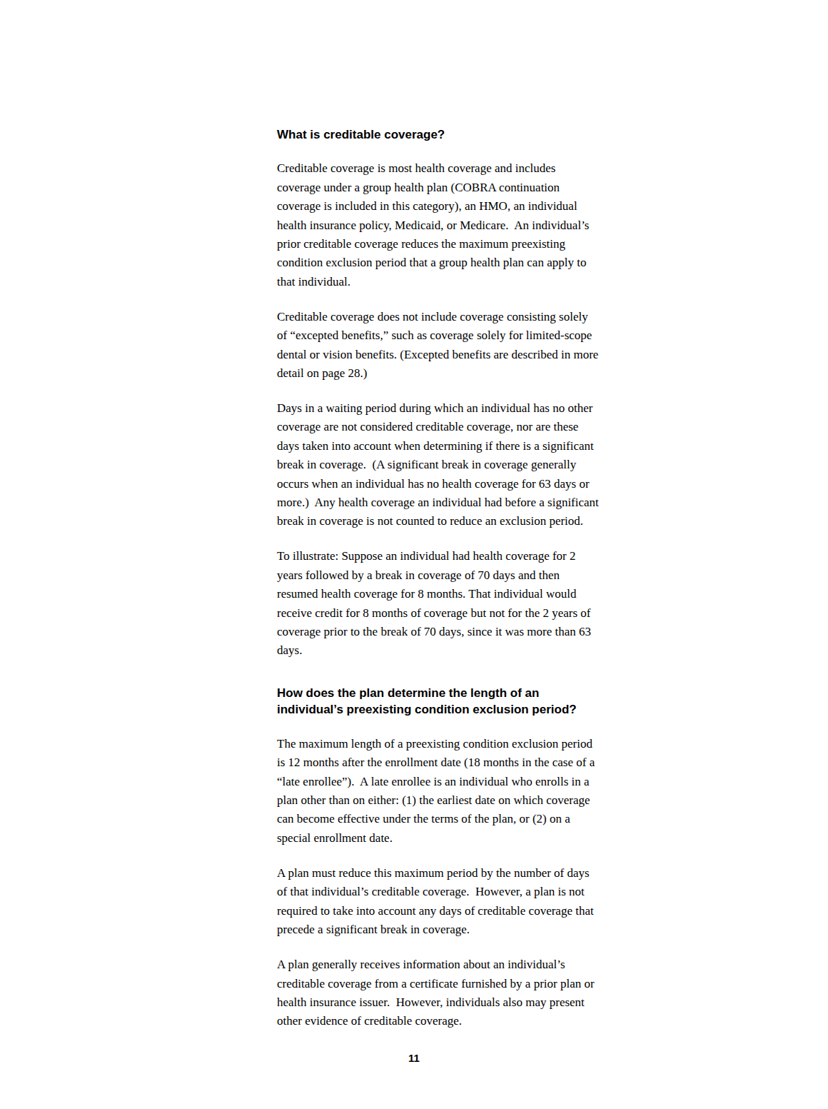What is creditable coverage?
Creditable coverage is most health coverage and includes coverage under a group health plan (COBRA continuation coverage is included in this category), an HMO, an individual health insurance policy, Medicaid, or Medicare. An individual’s prior creditable coverage reduces the maximum preexisting condition exclusion period that a group health plan can apply to that individual.
Creditable coverage does not include coverage consisting solely of “excepted benefits,” such as coverage solely for limited-scope dental or vision benefits. (Excepted benefits are described in more detail on page 28.)
Days in a waiting period during which an individual has no other coverage are not considered creditable coverage, nor are these days taken into account when determining if there is a significant break in coverage. (A significant break in coverage generally occurs when an individual has no health coverage for 63 days or more.) Any health coverage an individual had before a significant break in coverage is not counted to reduce an exclusion period.
To illustrate: Suppose an individual had health coverage for 2 years followed by a break in coverage of 70 days and then resumed health coverage for 8 months. That individual would receive credit for 8 months of coverage but not for the 2 years of coverage prior to the break of 70 days, since it was more than 63 days.
How does the plan determine the length of an individual’s preexisting condition exclusion period?
The maximum length of a preexisting condition exclusion period is 12 months after the enrollment date (18 months in the case of a “late enrollee”). A late enrollee is an individual who enrolls in a plan other than on either: (1) the earliest date on which coverage can become effective under the terms of the plan, or (2) on a special enrollment date.
A plan must reduce this maximum period by the number of days of that individual’s creditable coverage. However, a plan is not required to take into account any days of creditable coverage that precede a significant break in coverage.
A plan generally receives information about an individual’s creditable coverage from a certificate furnished by a prior plan or health insurance issuer. However, individuals also may present other evidence of creditable coverage.
11